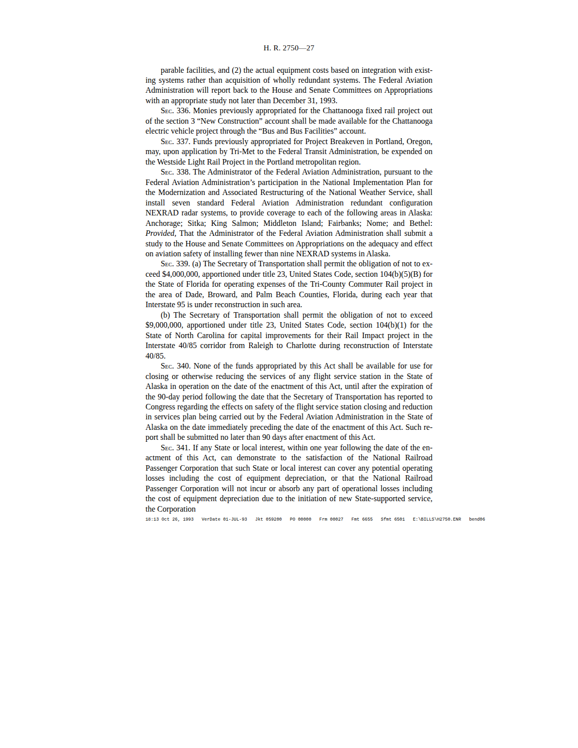H. R. 2750—27
parable facilities, and (2) the actual equipment costs based on integration with existing systems rather than acquisition of wholly redundant systems. The Federal Aviation Administration will report back to the House and Senate Committees on Appropriations with an appropriate study not later than December 31, 1993.
Sec. 336. Monies previously appropriated for the Chattanooga fixed rail project out of the section 3 “New Construction” account shall be made available for the Chattanooga electric vehicle project through the “Bus and Bus Facilities” account.
Sec. 337. Funds previously appropriated for Project Breakeven in Portland, Oregon, may, upon application by Tri-Met to the Federal Transit Administration, be expended on the Westside Light Rail Project in the Portland metropolitan region.
Sec. 338. The Administrator of the Federal Aviation Administration, pursuant to the Federal Aviation Administration’s participation in the National Implementation Plan for the Modernization and Associated Restructuring of the National Weather Service, shall install seven standard Federal Aviation Administration redundant configuration NEXRAD radar systems, to provide coverage to each of the following areas in Alaska: Anchorage; Sitka; King Salmon; Middleton Island; Fairbanks; Nome; and Bethel: Provided, That the Administrator of the Federal Aviation Administration shall submit a study to the House and Senate Committees on Appropriations on the adequacy and effect on aviation safety of installing fewer than nine NEXRAD systems in Alaska.
Sec. 339. (a) The Secretary of Transportation shall permit the obligation of not to exceed $4,000,000, apportioned under title 23, United States Code, section 104(b)(5)(B) for the State of Florida for operating expenses of the Tri-County Commuter Rail project in the area of Dade, Broward, and Palm Beach Counties, Florida, during each year that Interstate 95 is under reconstruction in such area.
(b) The Secretary of Transportation shall permit the obligation of not to exceed $9,000,000, apportioned under title 23, United States Code, section 104(b)(1) for the State of North Carolina for capital improvements for their Rail Impact project in the Interstate 40/85 corridor from Raleigh to Charlotte during reconstruction of Interstate 40/85.
Sec. 340. None of the funds appropriated by this Act shall be available for use for closing or otherwise reducing the services of any flight service station in the State of Alaska in operation on the date of the enactment of this Act, until after the expiration of the 90-day period following the date that the Secretary of Transportation has reported to Congress regarding the effects on safety of the flight service station closing and reduction in services plan being carried out by the Federal Aviation Administration in the State of Alaska on the date immediately preceding the date of the enactment of this Act. Such report shall be submitted no later than 90 days after enactment of this Act.
Sec. 341. If any State or local interest, within one year following the date of the enactment of this Act, can demonstrate to the satisfaction of the National Railroad Passenger Corporation that such State or local interest can cover any potential operating losses including the cost of equipment depreciation, or that the National Railroad Passenger Corporation will not incur or absorb any part of operational losses including the cost of equipment depreciation due to the initiation of new State-supported service, the Corporation
18:13 Oct 26, 1993 VerDate 01-JUL-93 Jkt 059200 PO 00000 Frm 00027 Fmt 6655 Sfmt 6501 E:\BILLS\H2750.ENR bend06